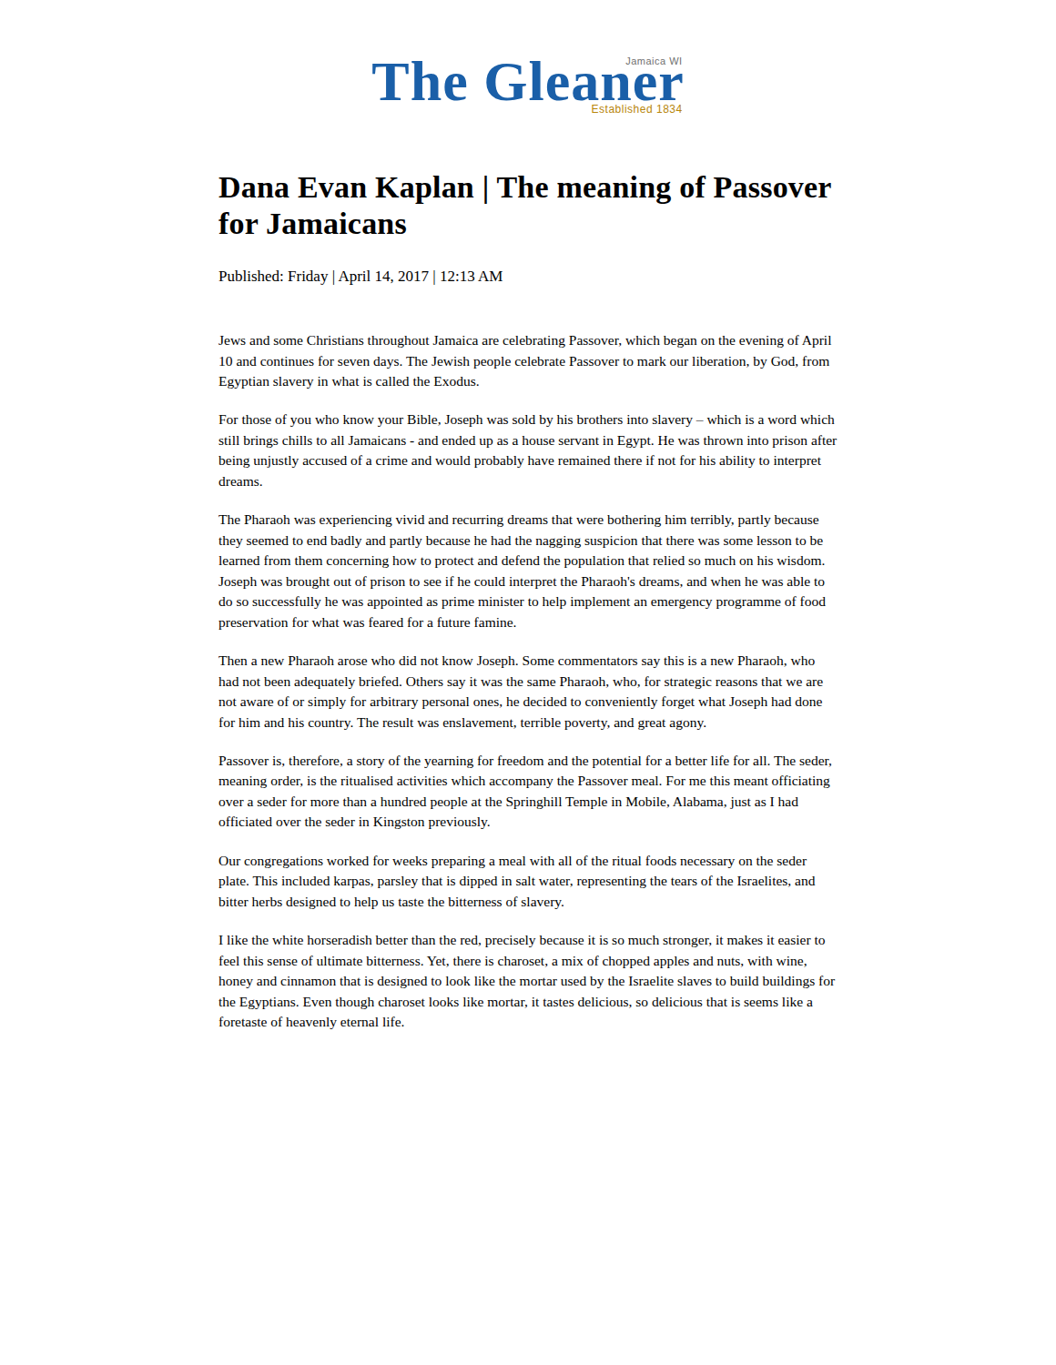Jamaica WI
The Gleaner
Established 1834
Dana Evan Kaplan | The meaning of Passover for Jamaicans
Published: Friday | April 14, 2017 | 12:13 AM
Jews and some Christians throughout Jamaica are celebrating Passover, which began on the evening of April 10 and continues for seven days. The Jewish people celebrate Passover to mark our liberation, by God, from Egyptian slavery in what is called the Exodus.
For those of you who know your Bible, Joseph was sold by his brothers into slavery – which is a word which still brings chills to all Jamaicans - and ended up as a house servant in Egypt. He was thrown into prison after being unjustly accused of a crime and would probably have remained there if not for his ability to interpret dreams.
The Pharaoh was experiencing vivid and recurring dreams that were bothering him terribly, partly because they seemed to end badly and partly because he had the nagging suspicion that there was some lesson to be learned from them concerning how to protect and defend the population that relied so much on his wisdom.
Joseph was brought out of prison to see if he could interpret the Pharaoh's dreams, and when he was able to do so successfully he was appointed as prime minister to help implement an emergency programme of food preservation for what was feared for a future famine.
Then a new Pharaoh arose who did not know Joseph. Some commentators say this is a new Pharaoh, who had not been adequately briefed. Others say it was the same Pharaoh, who, for strategic reasons that we are not aware of or simply for arbitrary personal ones, he decided to conveniently forget what Joseph had done for him and his country. The result was enslavement, terrible poverty, and great agony.
Passover is, therefore, a story of the yearning for freedom and the potential for a better life for all. The seder, meaning order, is the ritualised activities which accompany the Passover meal. For me this meant officiating over a seder for more than a hundred people at the Springhill Temple in Mobile, Alabama, just as I had officiated over the seder in Kingston previously.
Our congregations worked for weeks preparing a meal with all of the ritual foods necessary on the seder plate. This included karpas, parsley that is dipped in salt water, representing the tears of the Israelites, and bitter herbs designed to help us taste the bitterness of slavery.
I like the white horseradish better than the red, precisely because it is so much stronger, it makes it easier to feel this sense of ultimate bitterness. Yet, there is charoset, a mix of chopped apples and nuts, with wine, honey and cinnamon that is designed to look like the mortar used by the Israelite slaves to build buildings for the Egyptians. Even though charoset looks like mortar, it tastes delicious, so delicious that is seems like a foretaste of heavenly eternal life.